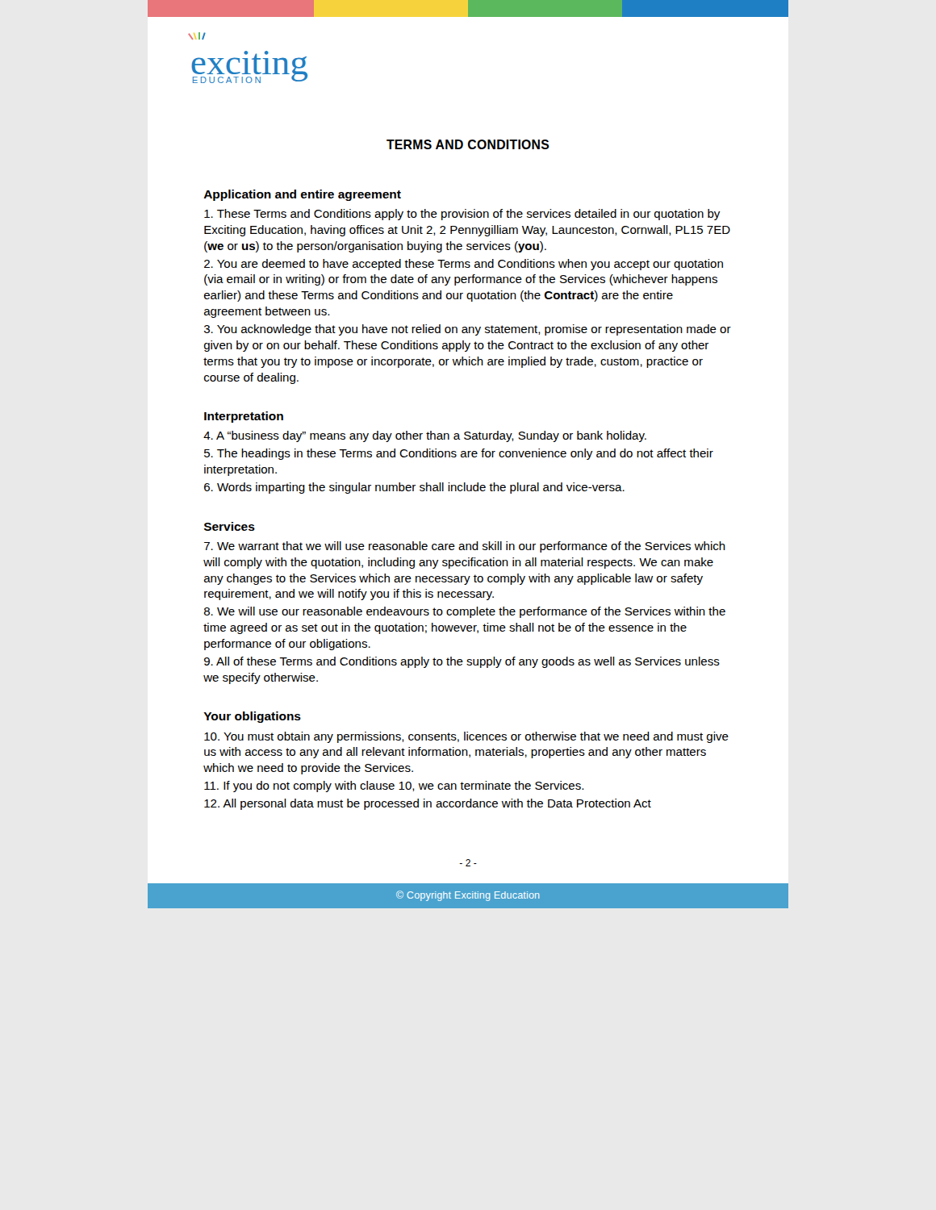exciting
EDUCATION
TERMS AND CONDITIONS
Application and entire agreement
1. These Terms and Conditions apply to the provision of the services detailed in our quotation by Exciting Education, having offices at Unit 2, 2 Pennygilliam Way, Launceston, Cornwall, PL15 7ED (we or us) to the person/organisation buying the services (you).
2. You are deemed to have accepted these Terms and Conditions when you accept our quotation (via email or in writing) or from the date of any performance of the Services (whichever happens earlier) and these Terms and Conditions and our quotation (the Contract) are the entire agreement between us.
3. You acknowledge that you have not relied on any statement, promise or representation made or given by or on our behalf. These Conditions apply to the Contract to the exclusion of any other terms that you try to impose or incorporate, or which are implied by trade, custom, practice or course of dealing.
Interpretation
4. A “business day” means any day other than a Saturday, Sunday or bank holiday.
5. The headings in these Terms and Conditions are for convenience only and do not affect their interpretation.
6. Words imparting the singular number shall include the plural and vice-versa.
Services
7. We warrant that we will use reasonable care and skill in our performance of the Services which will comply with the quotation, including any specification in all material respects. We can make any changes to the Services which are necessary to comply with any applicable law or safety requirement, and we will notify you if this is necessary.
8. We will use our reasonable endeavours to complete the performance of the Services within the time agreed or as set out in the quotation; however, time shall not be of the essence in the performance of our obligations.
9. All of these Terms and Conditions apply to the supply of any goods as well as Services unless we specify otherwise.
Your obligations
10. You must obtain any permissions, consents, licences or otherwise that we need and must give us with access to any and all relevant information, materials, properties and any other matters which we need to provide the Services.
11. If you do not comply with clause 10, we can terminate the Services.
12. All personal data must be processed in accordance with the Data Protection Act
- 2 -
© Copyright Exciting Education